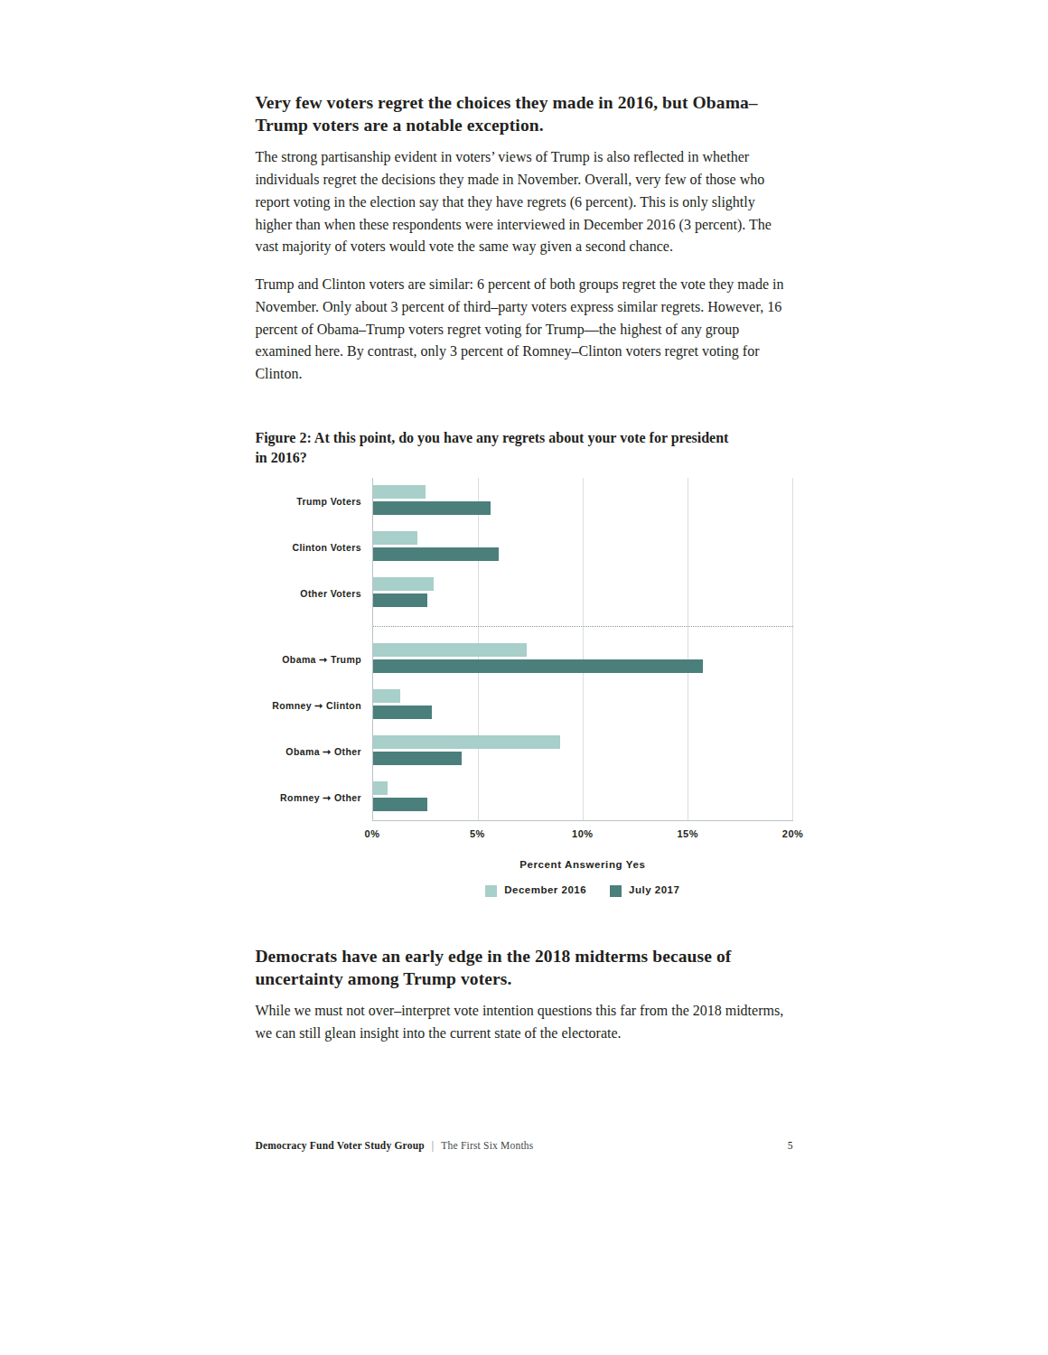Very few voters regret the choices they made in 2016, but Obama–
Trump voters are a notable exception.
The strong partisanship evident in voters’ views of Trump is also reflected in whether individuals regret the decisions they made in November. Overall, very few of those who report voting in the election say that they have regrets (6 percent). This is only slightly higher than when these respondents were interviewed in December 2016 (3 percent). The vast majority of voters would vote the same way given a second chance.
Trump and Clinton voters are similar: 6 percent of both groups regret the vote they made in November. Only about 3 percent of third–party voters express similar regrets. However, 16 percent of Obama–Trump voters regret voting for Trump—the highest of any group examined here. By contrast, only 3 percent of Romney–Clinton voters regret voting for Clinton.
Figure 2: At this point, do you have any regrets about your vote for president
in 2016?
Trump Voters
Clinton Voters
Other Voters
Obama ➞ Trump
Romney ➞ Clinton
Obama ➞ Other
Romney ➞ Other
0%
5%
10%
15%
20%
Percent Answering Yes
December 2016
July 2017
Democrats have an early edge in the 2018 midterms because of
uncertainty among Trump voters.
While we must not over–interpret vote intention questions this far from the 2018 midterms, we can still glean insight into the current state of the electorate.
Democracy Fund Voter Study Group | The First Six Months 5